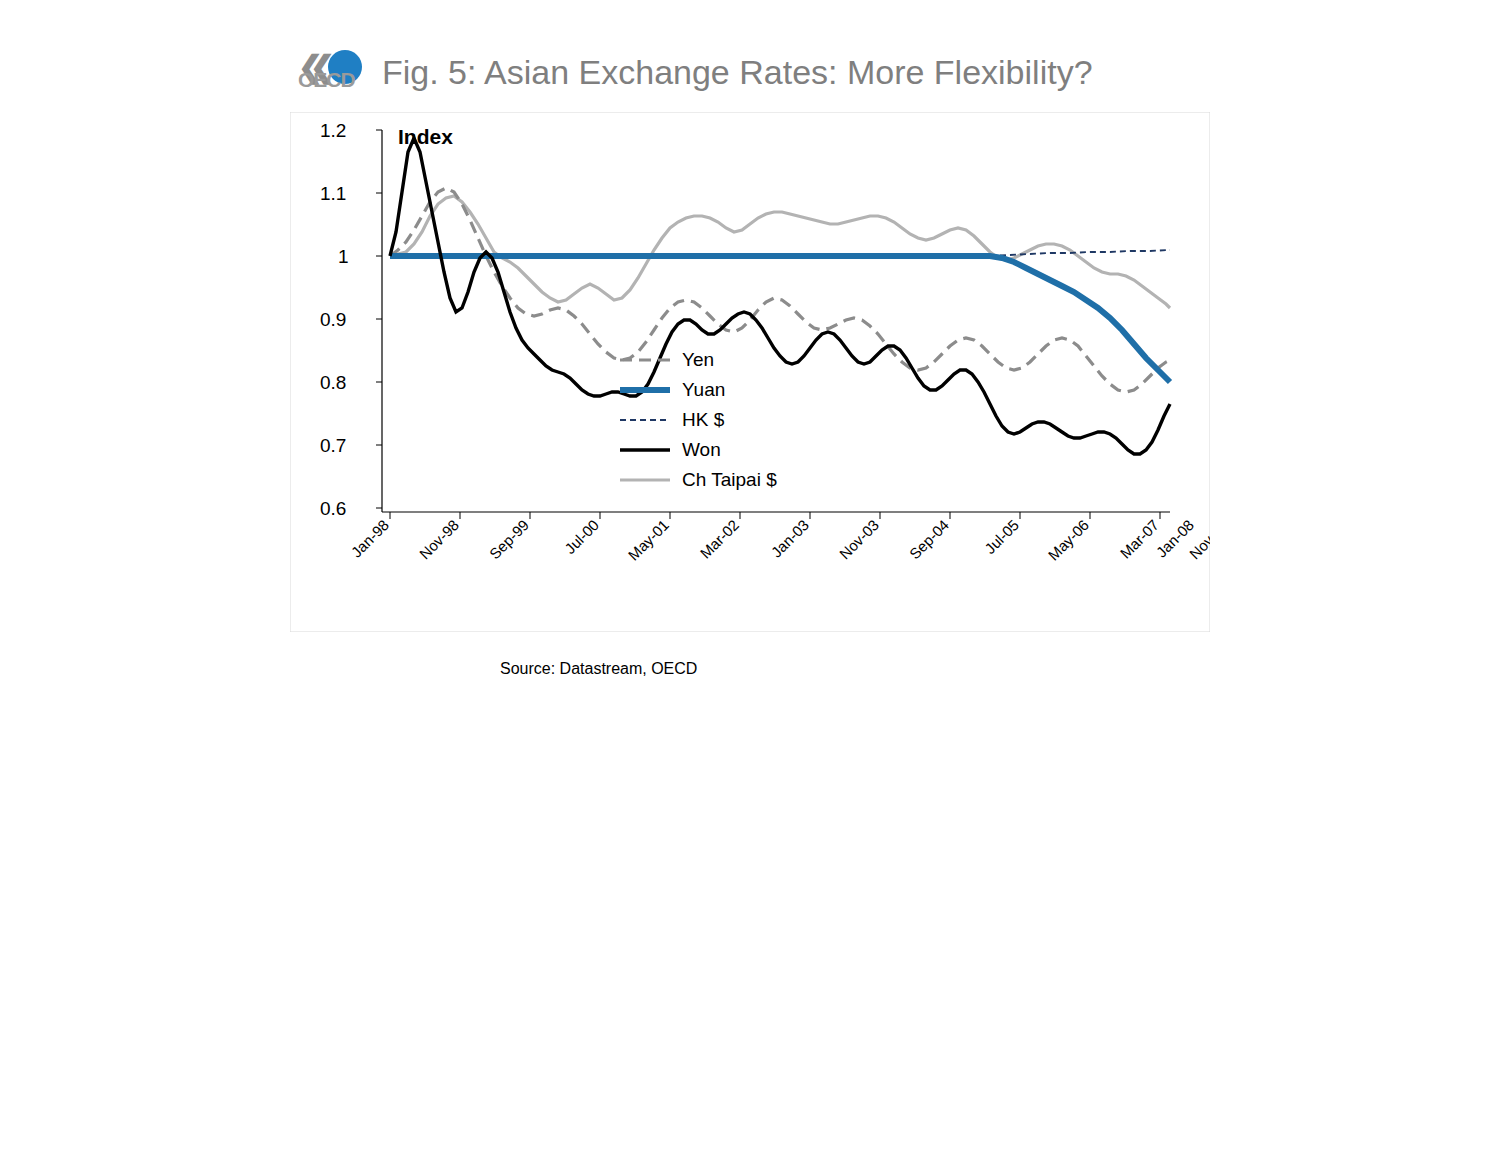❮ ❮ OECD
Fig. 5: Asian Exchange Rates: More Flexibility?
1.2 1.1 1 0.9 0.8 0.7 0.6 Index Jan-98 Nov-98 Sep-99 Jul-00 May-01 Mar-02 Jan-03 Nov-03 Sep-04 Jul-05 May-06 Mar-07 Jan-08 Nov-08 Yen Yuan HK $ Won Ch Taipai $
Source: Datastream, OECD